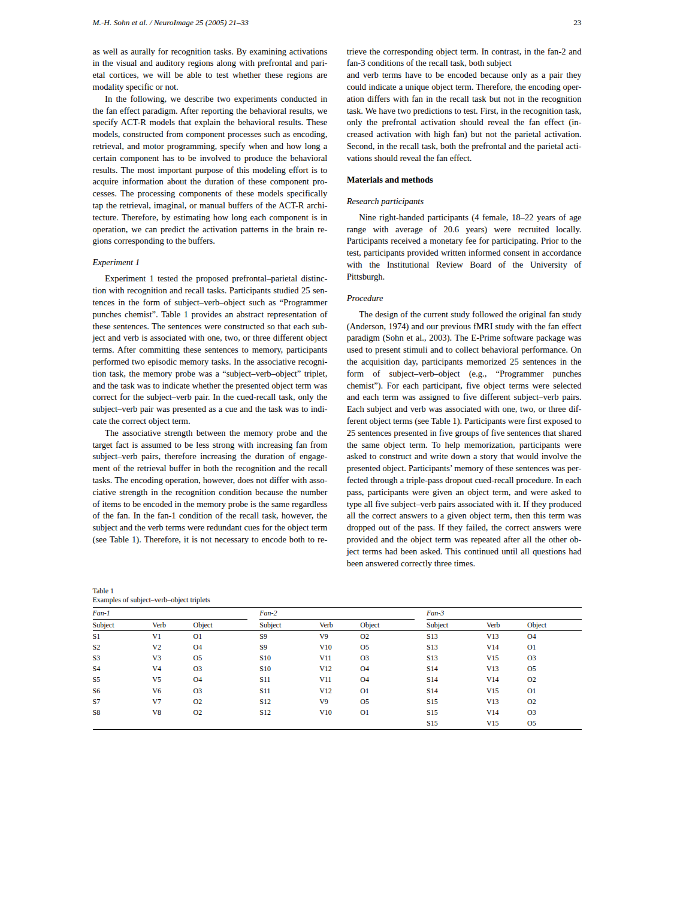M.-H. Sohn et al. / NeuroImage 25 (2005) 21–33 23
as well as aurally for recognition tasks. By examining activations in the visual and auditory regions along with prefrontal and parietal cortices, we will be able to test whether these regions are modality specific or not.
In the following, we describe two experiments conducted in the fan effect paradigm. After reporting the behavioral results, we specify ACT-R models that explain the behavioral results. These models, constructed from component processes such as encoding, retrieval, and motor programming, specify when and how long a certain component has to be involved to produce the behavioral results. The most important purpose of this modeling effort is to acquire information about the duration of these component processes. The processing components of these models specifically tap the retrieval, imaginal, or manual buffers of the ACT-R architecture. Therefore, by estimating how long each component is in operation, we can predict the activation patterns in the brain regions corresponding to the buffers.
Experiment 1
Experiment 1 tested the proposed prefrontal–parietal distinction with recognition and recall tasks. Participants studied 25 sentences in the form of subject–verb–object such as “Programmer punches chemist”. Table 1 provides an abstract representation of these sentences. The sentences were constructed so that each subject and verb is associated with one, two, or three different object terms. After committing these sentences to memory, participants performed two episodic memory tasks. In the associative recognition task, the memory probe was a “subject–verb–object” triplet, and the task was to indicate whether the presented object term was correct for the subject–verb pair. In the cued-recall task, only the subject–verb pair was presented as a cue and the task was to indicate the correct object term.
The associative strength between the memory probe and the target fact is assumed to be less strong with increasing fan from subject–verb pairs, therefore increasing the duration of engagement of the retrieval buffer in both the recognition and the recall tasks. The encoding operation, however, does not differ with associative strength in the recognition condition because the number of items to be encoded in the memory probe is the same regardless of the fan. In the fan-1 condition of the recall task, however, the subject and the verb terms were redundant cues for the object term (see Table 1). Therefore, it is not necessary to encode both to retrieve the corresponding object term. In contrast, in the fan-2 and fan-3 conditions of the recall task, both subject
and verb terms have to be encoded because only as a pair they could indicate a unique object term. Therefore, the encoding operation differs with fan in the recall task but not in the recognition task. We have two predictions to test. First, in the recognition task, only the prefrontal activation should reveal the fan effect (increased activation with high fan) but not the parietal activation. Second, in the recall task, both the prefrontal and the parietal activations should reveal the fan effect.
Materials and methods
Research participants
Nine right-handed participants (4 female, 18–22 years of age range with average of 20.6 years) were recruited locally. Participants received a monetary fee for participating. Prior to the test, participants provided written informed consent in accordance with the Institutional Review Board of the University of Pittsburgh.
Procedure
The design of the current study followed the original fan study (Anderson, 1974) and our previous fMRI study with the fan effect paradigm (Sohn et al., 2003). The E-Prime software package was used to present stimuli and to collect behavioral performance. On the acquisition day, participants memorized 25 sentences in the form of subject–verb–object (e.g., “Programmer punches chemist”). For each participant, five object terms were selected and each term was assigned to five different subject–verb pairs. Each subject and verb was associated with one, two, or three different object terms (see Table 1). Participants were first exposed to 25 sentences presented in five groups of five sentences that shared the same object term. To help memorization, participants were asked to construct and write down a story that would involve the presented object. Participants’ memory of these sentences was perfected through a triple-pass dropout cued-recall procedure. In each pass, participants were given an object term, and were asked to type all five subject–verb pairs associated with it. If they produced all the correct answers to a given object term, then this term was dropped out of the pass. If they failed, the correct answers were provided and the object term was repeated after all the other object terms had been asked. This continued until all questions had been answered correctly three times.
Table 1
Examples of subject–verb–object triplets
| Fan-1 | | Fan-2 | | Fan-3 |
| --- | --- | --- | --- | --- |
| Subject | Verb | Object | | Subject | Verb | Object | | Subject | Verb | Object |
| S1 | V1 | O1 | | S9 | V9 | O2 | | S13 | V13 | O4 |
| S2 | V2 | O4 | | S9 | V10 | O5 | | S13 | V14 | O1 |
| S3 | V3 | O5 | | S10 | V11 | O3 | | S13 | V15 | O3 |
| S4 | V4 | O3 | | S10 | V12 | O4 | | S14 | V13 | O5 |
| S5 | V5 | O4 | | S11 | V11 | O4 | | S14 | V14 | O2 |
| S6 | V6 | O3 | | S11 | V12 | O1 | | S14 | V15 | O1 |
| S7 | V7 | O2 | | S12 | V9 | O5 | | S15 | V13 | O2 |
| S8 | V8 | O2 | | S12 | V10 | O1 | | S15 | V14 | O3 |
| | | | | | | | | S15 | V15 | O5 |